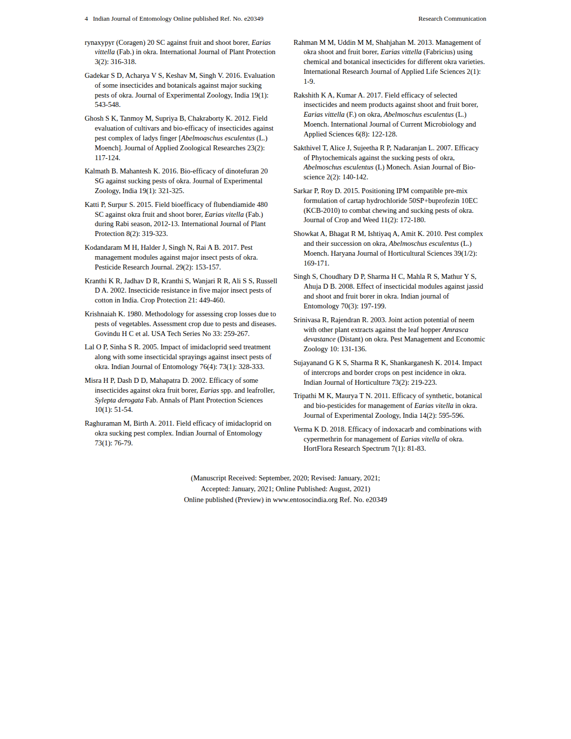4 Indian Journal of Entomology Online published Ref. No. e20349 Research Communication
rynaxypyr (Coragen) 20 SC against fruit and shoot borer, Earias vittella (Fab.) in okra. International Journal of Plant Protection 3(2): 316-318.
Gadekar S D, Acharya V S, Keshav M, Singh V. 2016. Evaluation of some insecticides and botanicals against major sucking pests of okra. Journal of Experimental Zoology, India 19(1): 543-548.
Ghosh S K, Tanmoy M, Supriya B, Chakraborty K. 2012. Field evaluation of cultivars and bio-efficacy of insecticides against pest complex of ladys finger [Abelmoaschus esculentus (L.) Moench]. Journal of Applied Zoological Researches 23(2): 117-124.
Kalmath B. Mahantesh K. 2016. Bio-efficacy of dinotefuran 20 SG against sucking pests of okra. Journal of Experimental Zoology, India 19(1): 321-325.
Katti P, Surpur S. 2015. Field bioefficacy of flubendiamide 480 SC against okra fruit and shoot borer, Earias vitella (Fab.) during Rabi season, 2012-13. International Journal of Plant Protection 8(2): 319-323.
Kodandaram M H, Halder J, Singh N, Rai A B. 2017. Pest management modules against major insect pests of okra. Pesticide Research Journal. 29(2): 153-157.
Kranthi K R, Jadhav D R, Kranthi S, Wanjari R R, Ali S S, Russell D A. 2002. Insecticide resistance in five major insect pests of cotton in India. Crop Protection 21: 449-460.
Krishnaiah K. 1980. Methodology for assessing crop losses due to pests of vegetables. Assessment crop due to pests and diseases. Govindu H C et al. USA Tech Series No 33: 259-267.
Lal O P, Sinha S R. 2005. Impact of imidacloprid seed treatment along with some insecticidal sprayings against insect pests of okra. Indian Journal of Entomology 76(4): 73(1): 328-333.
Misra H P, Dash D D, Mahapatra D. 2002. Efficacy of some insecticides against okra fruit borer, Earias spp. and leafroller, Sylepta derogata Fab. Annals of Plant Protection Sciences 10(1): 51-54.
Raghuraman M, Birth A. 2011. Field efficacy of imidacloprid on okra sucking pest complex. Indian Journal of Entomology 73(1): 76-79.
Rahman M M, Uddin M M, Shahjahan M. 2013. Management of okra shoot and fruit borer, Earias vittella (Fabricius) using chemical and botanical insecticides for different okra varieties. International Research Journal of Applied Life Sciences 2(1): 1-9.
Rakshith K A, Kumar A. 2017. Field efficacy of selected insecticides and neem products against shoot and fruit borer, Earias vittella (F.) on okra, Abelmoschus esculentus (L.) Moench. International Journal of Current Microbiology and Applied Sciences 6(8): 122-128.
Sakthivel T, Alice J, Sujeetha R P, Nadaranjan L. 2007. Efficacy of Phytochemicals against the sucking pests of okra, Abelmoschus esculentus (L) Monech. Asian Journal of Bio-science 2(2): 140-142.
Sarkar P, Roy D. 2015. Positioning IPM compatible pre-mix formulation of cartap hydrochloride 50SP+buprofezin 10EC (KCB-2010) to combat chewing and sucking pests of okra. Journal of Crop and Weed 11(2): 172-180.
Showkat A, Bhagat R M, Ishtiyaq A, Amit K. 2010. Pest complex and their succession on okra, Abelmoschus esculentus (L.) Moench. Haryana Journal of Horticultural Sciences 39(1/2): 169-171.
Singh S, Choudhary D P, Sharma H C, Mahla R S, Mathur Y S, Ahuja D B. 2008. Effect of insecticidal modules against jassid and shoot and fruit borer in okra. Indian journal of Entomology 70(3): 197-199.
Srinivasa R, Rajendran R. 2003. Joint action potential of neem with other plant extracts against the leaf hopper Amrasca devastance (Distant) on okra. Pest Management and Economic Zoology 10: 131-136.
Sujayanand G K S, Sharma R K, Shankarganesh K. 2014. Impact of intercrops and border crops on pest incidence in okra. Indian Journal of Horticulture 73(2): 219-223.
Tripathi M K, Maurya T N. 2011. Efficacy of synthetic, botanical and bio-pesticides for management of Earias vitella in okra. Journal of Experimental Zoology, India 14(2): 595-596.
Verma K D. 2018. Efficacy of indoxacarb and combinations with cypermethrin for management of Earias vitella of okra. HortFlora Research Spectrum 7(1): 81-83.
(Manuscript Received: September, 2020; Revised: January, 2021;
Accepted: January, 2021; Online Published: August, 2021)
Online published (Preview) in www.entosocindia.org Ref. No. e20349